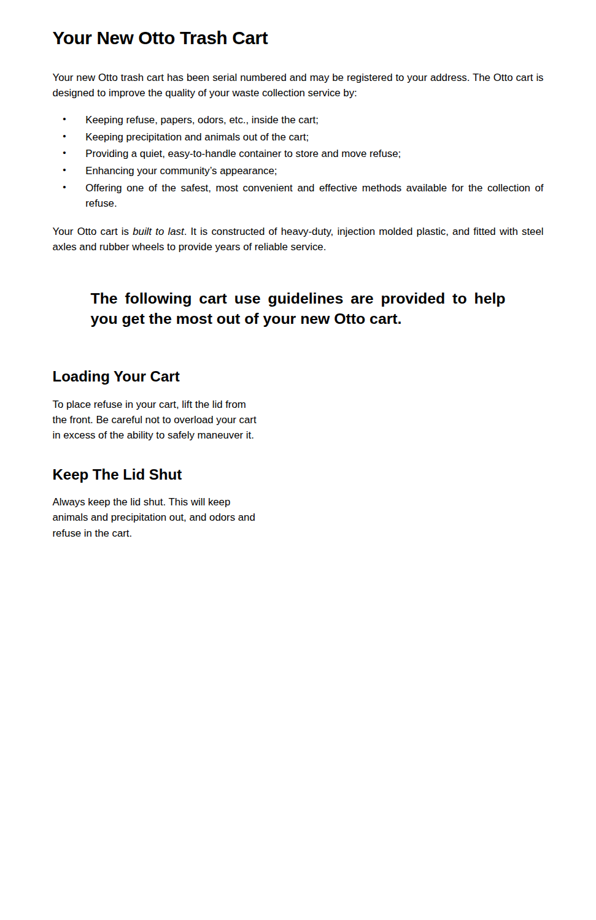Your New Otto Trash Cart
Your new Otto trash cart has been serial numbered and may be registered to your address. The Otto cart is designed to improve the quality of your waste collection service by:
Keeping refuse, papers, odors, etc., inside the cart;
Keeping precipitation and animals out of the cart;
Providing a quiet, easy-to-handle container to store and move refuse;
Enhancing your community’s appearance;
Offering one of the safest, most convenient and effective methods available for the collection of refuse.
Your Otto cart is built to last. It is constructed of heavy-duty, injection molded plastic, and fitted with steel axles and rubber wheels to provide years of reliable service.
The following cart use guidelines are provided to help you get the most out of your new Otto cart.
Loading Your Cart
To place refuse in your cart, lift the lid from the front. Be careful not to overload your cart in excess of the ability to safely maneuver it.
Keep The Lid Shut
Always keep the lid shut. This will keep animals and precipitation out, and odors and refuse in the cart.